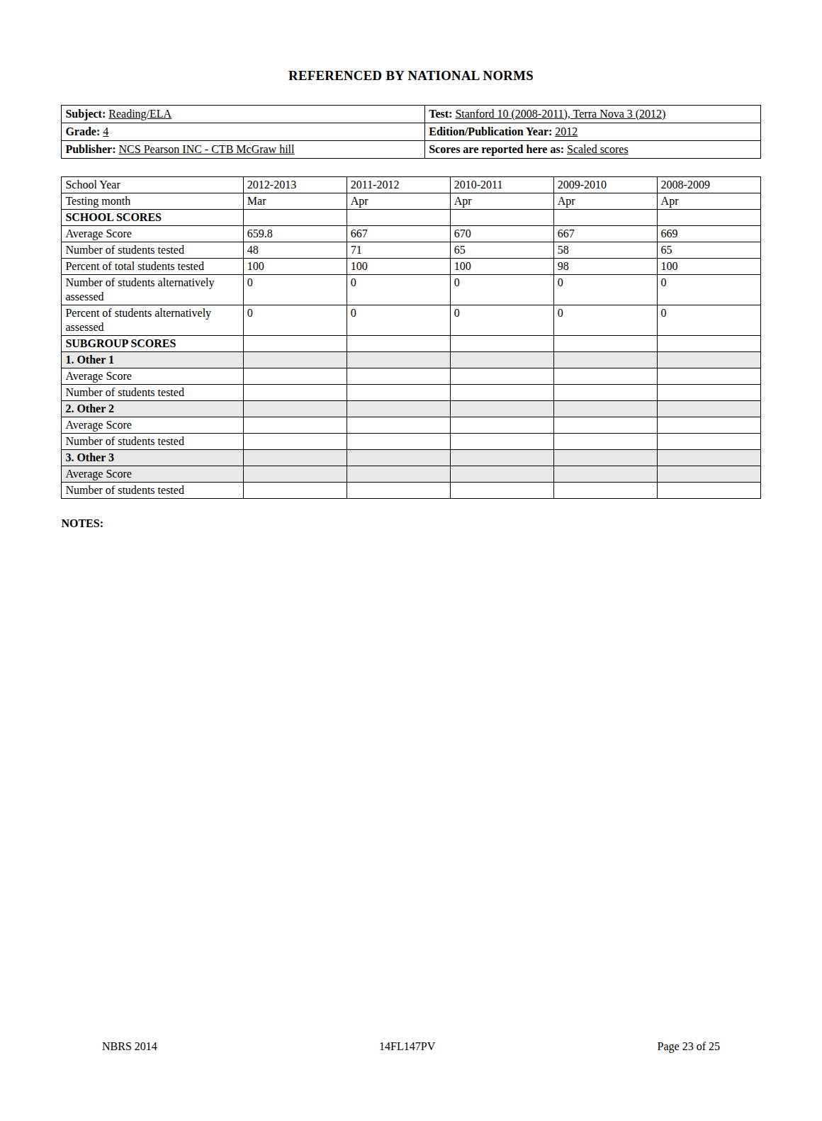REFERENCED BY NATIONAL NORMS
| Subject: Reading/ELA | Test: Stanford 10 (2008-2011), Terra Nova 3 (2012) |
| Grade: 4 | Edition/Publication Year: 2012 |
| Publisher: NCS Pearson INC - CTB McGraw hill | Scores are reported here as: Scaled scores |
| School Year | 2012-2013 | 2011-2012 | 2010-2011 | 2009-2010 | 2008-2009 |
| Testing month | Mar | Apr | Apr | Apr | Apr |
| SCHOOL SCORES | | | | | |
| Average Score | 659.8 | 667 | 670 | 667 | 669 |
| Number of students tested | 48 | 71 | 65 | 58 | 65 |
| Percent of total students tested | 100 | 100 | 100 | 98 | 100 |
| Number of students alternatively assessed | 0 | 0 | 0 | 0 | 0 |
| Percent of students alternatively assessed | 0 | 0 | 0 | 0 | 0 |
| SUBGROUP SCORES | | | | | |
| 1. Other 1 | | | | | |
| Average Score | | | | | |
| Number of students tested | | | | | |
| 2. Other 2 | | | | | |
| Average Score | | | | | |
| Number of students tested | | | | | |
| 3. Other 3 | | | | | |
| Average Score | | | | | |
| Number of students tested | | | | | |
NOTES:
NBRS 2014 14FL147PV Page 23 of 25